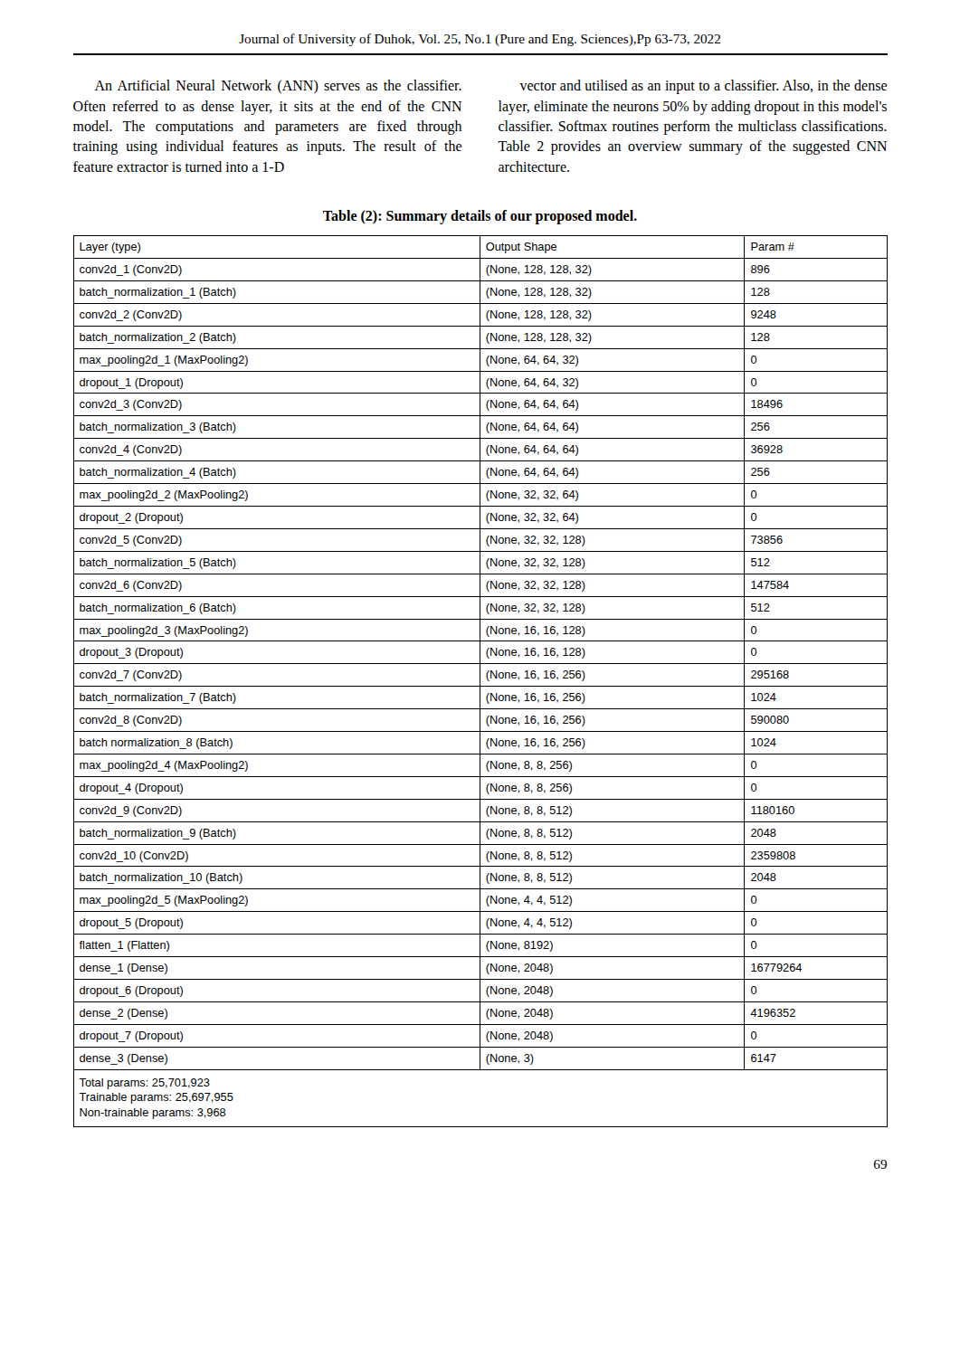Journal of University of Duhok, Vol. 25, No.1 (Pure and Eng. Sciences),Pp 63-73, 2022
An Artificial Neural Network (ANN) serves as the classifier. Often referred to as dense layer, it sits at the end of the CNN model. The computations and parameters are fixed through training using individual features as inputs. The result of the feature extractor is turned into a 1-D
vector and utilised as an input to a classifier. Also, in the dense layer, eliminate the neurons 50% by adding dropout in this model's classifier. Softmax routines perform the multiclass classifications. Table 2 provides an overview summary of the suggested CNN architecture.
Table (2): Summary details of our proposed model.
| Layer (type) | Output Shape | Param # |
| --- | --- | --- |
| conv2d_1 (Conv2D) | (None, 128, 128, 32) | 896 |
| batch_normalization_1 (Batch) | (None, 128, 128, 32) | 128 |
| conv2d_2 (Conv2D) | (None, 128, 128, 32) | 9248 |
| batch_normalization_2 (Batch) | (None, 128, 128, 32) | 128 |
| max_pooling2d_1 (MaxPooling2) | (None, 64, 64, 32) | 0 |
| dropout_1 (Dropout) | (None, 64, 64, 32) | 0 |
| conv2d_3 (Conv2D) | (None, 64, 64, 64) | 18496 |
| batch_normalization_3 (Batch) | (None, 64, 64, 64) | 256 |
| conv2d_4 (Conv2D) | (None, 64, 64, 64) | 36928 |
| batch_normalization_4 (Batch) | (None, 64, 64, 64) | 256 |
| max_pooling2d_2 (MaxPooling2) | (None, 32, 32, 64) | 0 |
| dropout_2 (Dropout) | (None, 32, 32, 64) | 0 |
| conv2d_5 (Conv2D) | (None, 32, 32, 128) | 73856 |
| batch_normalization_5 (Batch) | (None, 32, 32, 128) | 512 |
| conv2d_6 (Conv2D) | (None, 32, 32, 128) | 147584 |
| batch_normalization_6 (Batch) | (None, 32, 32, 128) | 512 |
| max_pooling2d_3 (MaxPooling2) | (None, 16, 16, 128) | 0 |
| dropout_3 (Dropout) | (None, 16, 16, 128) | 0 |
| conv2d_7 (Conv2D) | (None, 16, 16, 256) | 295168 |
| batch_normalization_7 (Batch) | (None, 16, 16, 256) | 1024 |
| conv2d_8 (Conv2D) | (None, 16, 16, 256) | 590080 |
| batch normalization_8 (Batch) | (None, 16, 16, 256) | 1024 |
| max_pooling2d_4 (MaxPooling2) | (None, 8, 8, 256) | 0 |
| dropout_4 (Dropout) | (None, 8, 8, 256) | 0 |
| conv2d_9 (Conv2D) | (None, 8, 8, 512) | 1180160 |
| batch_normalization_9 (Batch) | (None, 8, 8, 512) | 2048 |
| conv2d_10 (Conv2D) | (None, 8, 8, 512) | 2359808 |
| batch_normalization_10 (Batch) | (None, 8, 8, 512) | 2048 |
| max_pooling2d_5 (MaxPooling2) | (None, 4, 4, 512) | 0 |
| dropout_5 (Dropout) | (None, 4, 4, 512) | 0 |
| flatten_1 (Flatten) | (None, 8192) | 0 |
| dense_1 (Dense) | (None, 2048) | 16779264 |
| dropout_6 (Dropout) | (None, 2048) | 0 |
| dense_2 (Dense) | (None, 2048) | 4196352 |
| dropout_7 (Dropout) | (None, 2048) | 0 |
| dense_3 (Dense) | (None, 3) | 6147 |
| Total params: 25,701,923 Trainable params: 25,697,955 Non-trainable params: 3,968 |
69